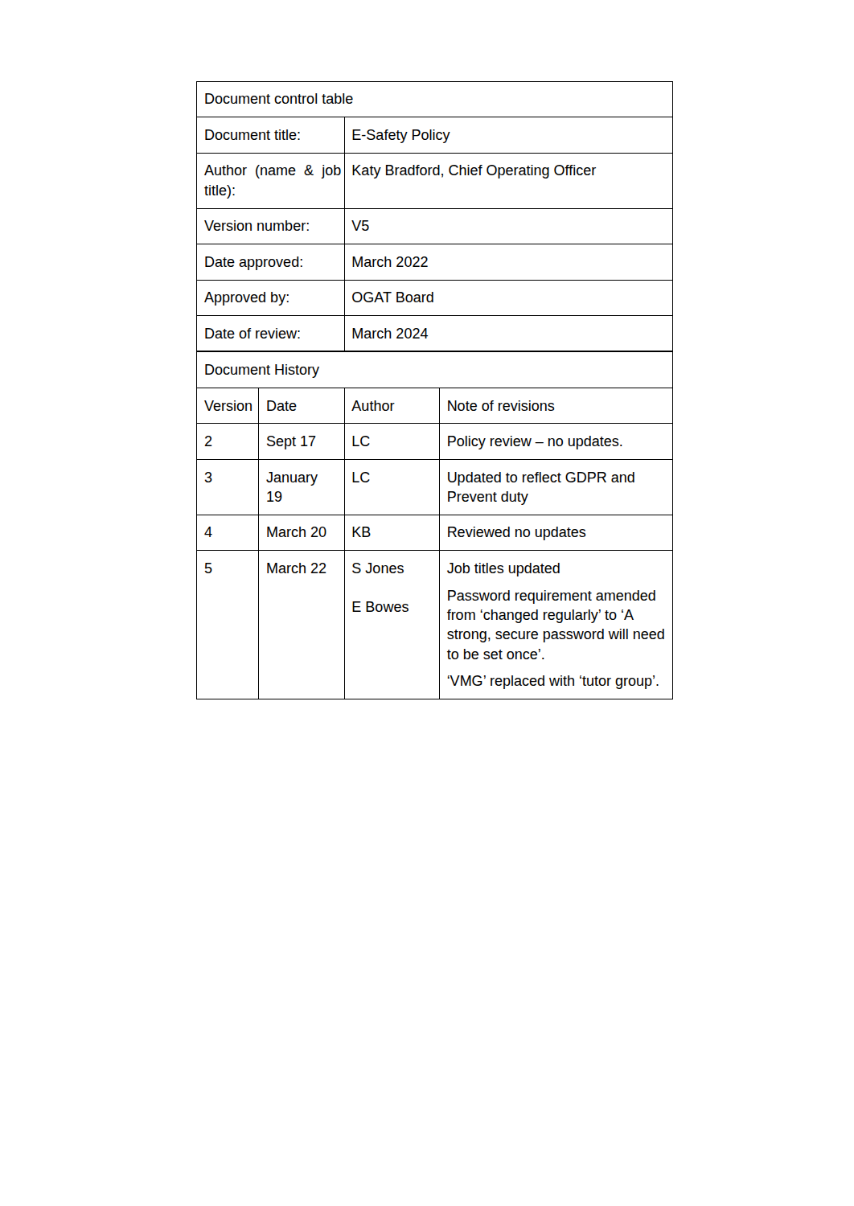| Document control table |
| Document title: | E-Safety Policy |
| Author (name & job title): | Katy Bradford, Chief Operating Officer |
| Version number: | V5 |
| Date approved: | March 2022 |
| Approved by: | OGAT Board |
| Date of review: | March 2024 |
| Document History |
| Version | Date | Author | Note of revisions |
| 2 | Sept 17 | LC | Policy review – no updates. |
| 3 | January 19 | LC | Updated to reflect GDPR and Prevent duty |
| 4 | March 20 | KB | Reviewed no updates |
| 5 | March 22 | S Jones E Bowes | Job titles updated Password requirement amended from ‘changed regularly’ to ‘A strong, secure password will need to be set once’. ‘VMG’ replaced with ‘tutor group’. |